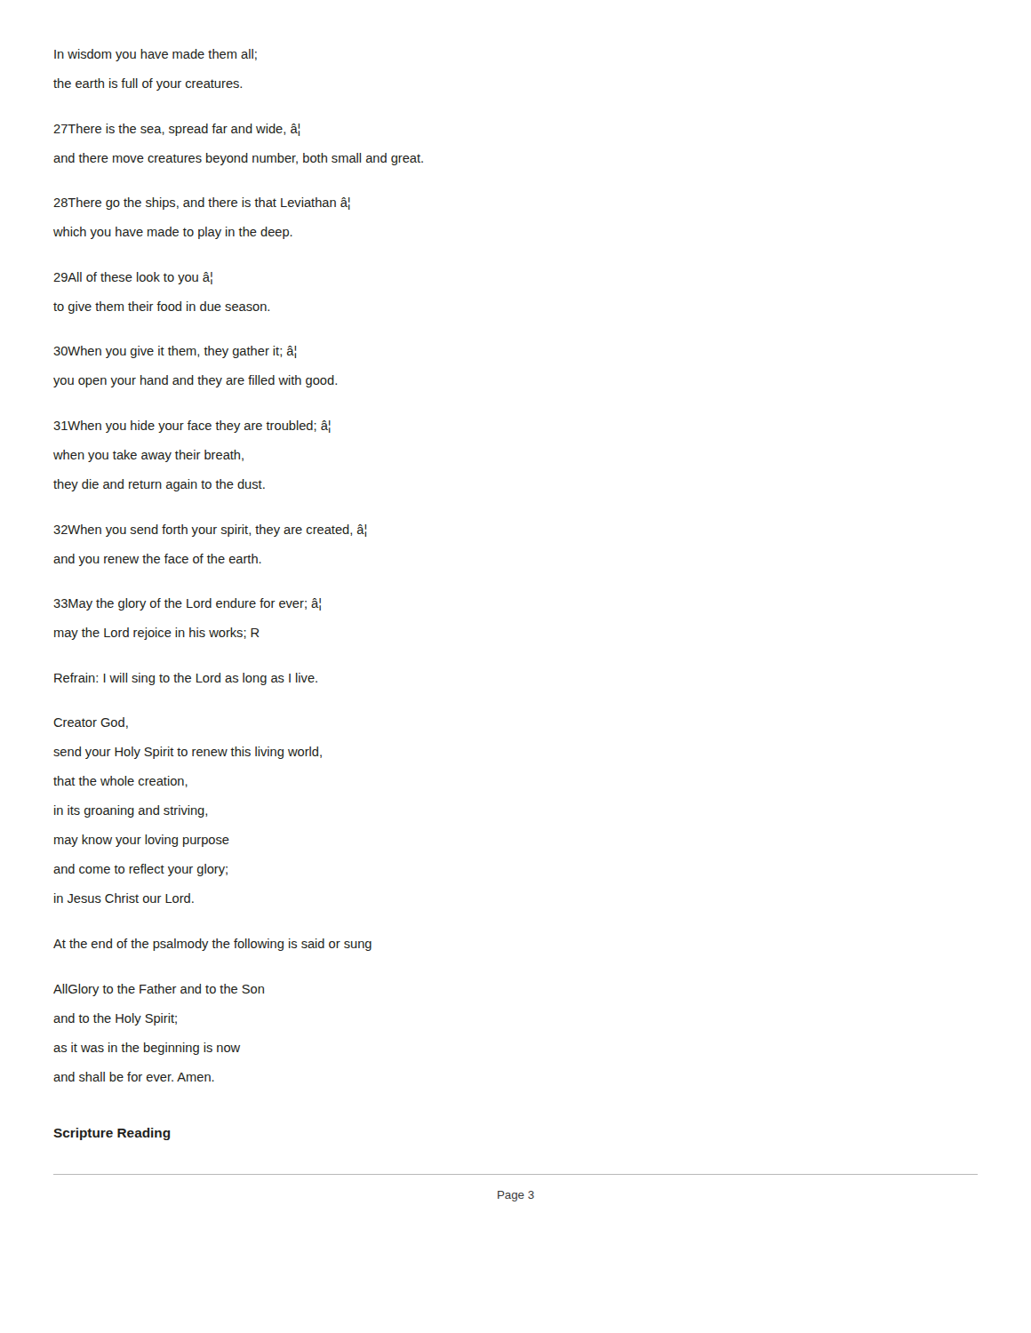In wisdom you have made them all;
the earth is full of your creatures.
27There is the sea, spread far and wide, â¦
and there move creatures beyond number, both small and great.
28There go the ships, and there is that Leviathan â¦
which you have made to play in the deep.
29All of these look to you â¦
to give them their food in due season.
30When you give it them, they gather it; â¦
you open your hand and they are filled with good.
31When you hide your face they are troubled; â¦
when you take away their breath,
they die and return again to the dust.
32When you send forth your spirit, they are created, â¦
and you renew the face of the earth.
33May the glory of the Lord endure for ever; â¦
may the Lord rejoice in his works; R
Refrain: I will sing to the Lord as long as I live.
Creator God,
send your Holy Spirit to renew this living world,
that the whole creation,
in its groaning and striving,
may know your loving purpose
and come to reflect your glory;
in Jesus Christ our Lord.
At the end of the psalmody the following is said or sung
AllGlory to the Father and to the Son
and to the Holy Spirit;
as it was in the beginning is now
and shall be for ever. Amen.
Scripture Reading
Page 3